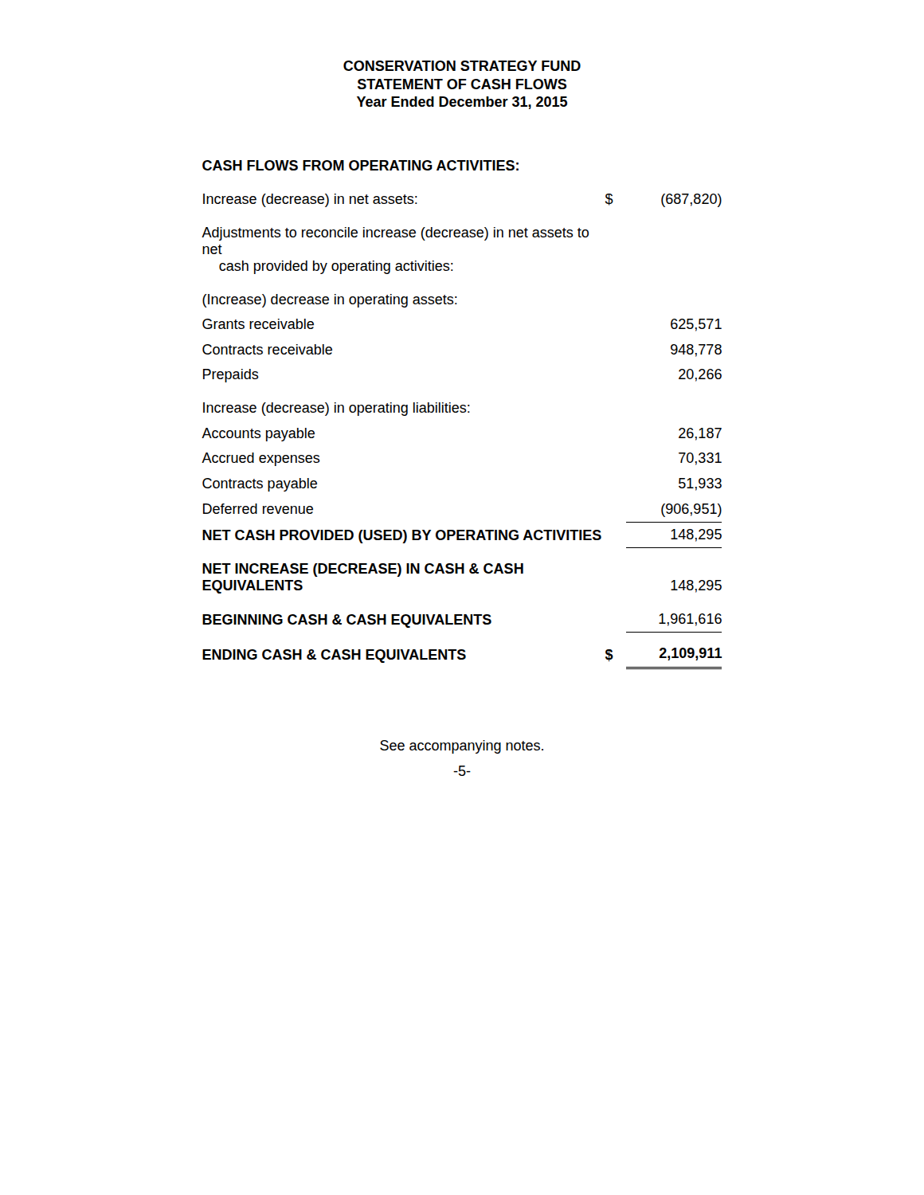CONSERVATION STRATEGY FUND
STATEMENT OF CASH FLOWS
Year Ended December 31, 2015
| CASH FLOWS FROM OPERATING ACTIVITIES: | | |
| Increase (decrease) in net assets: | $ | (687,820) |
| Adjustments to reconcile increase (decrease) in net assets to net cash provided by operating activities: | | |
| (Increase) decrease in operating assets: | | |
| Grants receivable | | 625,571 |
| Contracts receivable | | 948,778 |
| Prepaids | | 20,266 |
| Increase (decrease) in operating liabilities: | | |
| Accounts payable | | 26,187 |
| Accrued expenses | | 70,331 |
| Contracts payable | | 51,933 |
| Deferred revenue | | (906,951) |
| NET CASH PROVIDED (USED) BY OPERATING ACTIVITIES | | 148,295 |
| NET INCREASE (DECREASE) IN CASH & CASH EQUIVALENTS | | 148,295 |
| BEGINNING CASH & CASH EQUIVALENTS | | 1,961,616 |
| ENDING CASH & CASH EQUIVALENTS | $ | 2,109,911 |
See accompanying notes.
-5-